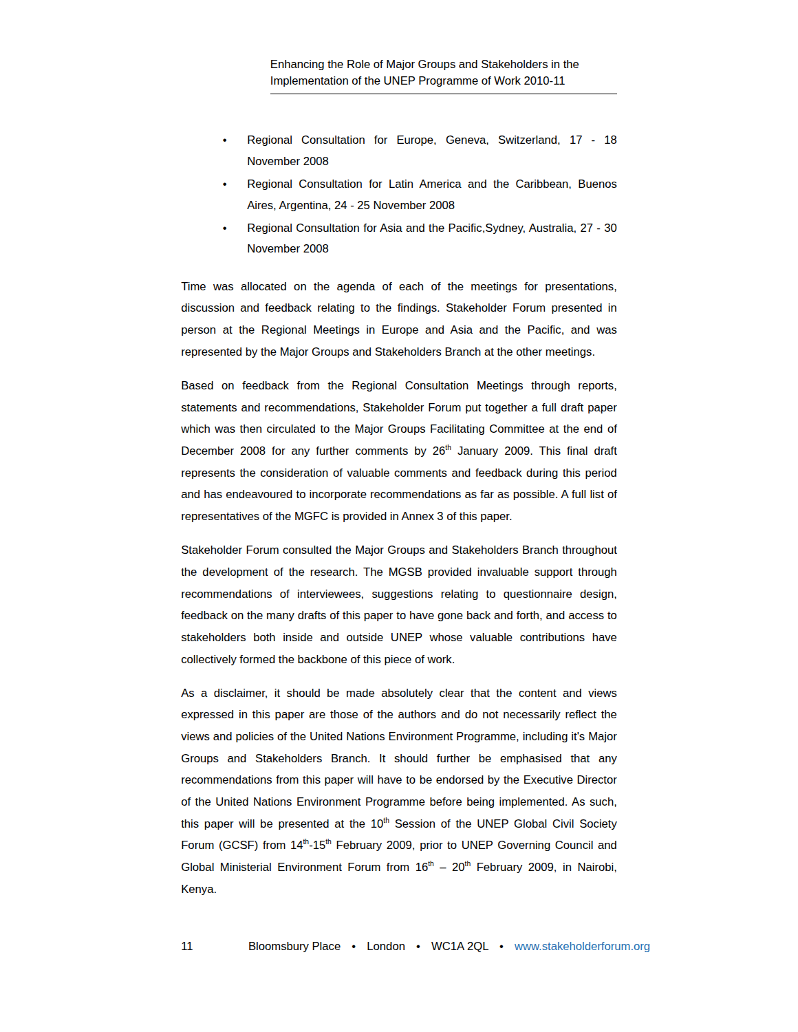Enhancing the Role of Major Groups and Stakeholders in the Implementation of the UNEP Programme of Work 2010-11
Regional Consultation for Europe, Geneva, Switzerland, 17 - 18 November 2008
Regional Consultation for Latin America and the Caribbean, Buenos Aires, Argentina, 24 - 25 November 2008
Regional Consultation for Asia and the Pacific,Sydney, Australia, 27 - 30 November 2008
Time was allocated on the agenda of each of the meetings for presentations, discussion and feedback relating to the findings. Stakeholder Forum presented in person at the Regional Meetings in Europe and Asia and the Pacific, and was represented by the Major Groups and Stakeholders Branch at the other meetings.
Based on feedback from the Regional Consultation Meetings through reports, statements and recommendations, Stakeholder Forum put together a full draft paper which was then circulated to the Major Groups Facilitating Committee at the end of December 2008 for any further comments by 26th January 2009. This final draft represents the consideration of valuable comments and feedback during this period and has endeavoured to incorporate recommendations as far as possible. A full list of representatives of the MGFC is provided in Annex 3 of this paper.
Stakeholder Forum consulted the Major Groups and Stakeholders Branch throughout the development of the research. The MGSB provided invaluable support through recommendations of interviewees, suggestions relating to questionnaire design, feedback on the many drafts of this paper to have gone back and forth, and access to stakeholders both inside and outside UNEP whose valuable contributions have collectively formed the backbone of this piece of work.
As a disclaimer, it should be made absolutely clear that the content and views expressed in this paper are those of the authors and do not necessarily reflect the views and policies of the United Nations Environment Programme, including it's Major Groups and Stakeholders Branch. It should further be emphasised that any recommendations from this paper will have to be endorsed by the Executive Director of the United Nations Environment Programme before being implemented. As such, this paper will be presented at the 10th Session of the UNEP Global Civil Society Forum (GCSF) from 14th-15th February 2009, prior to UNEP Governing Council and Global Ministerial Environment Forum from 16th – 20th February 2009, in Nairobi, Kenya.
11 Bloomsbury Place • London • WC1A 2QL • www.stakeholderforum.org